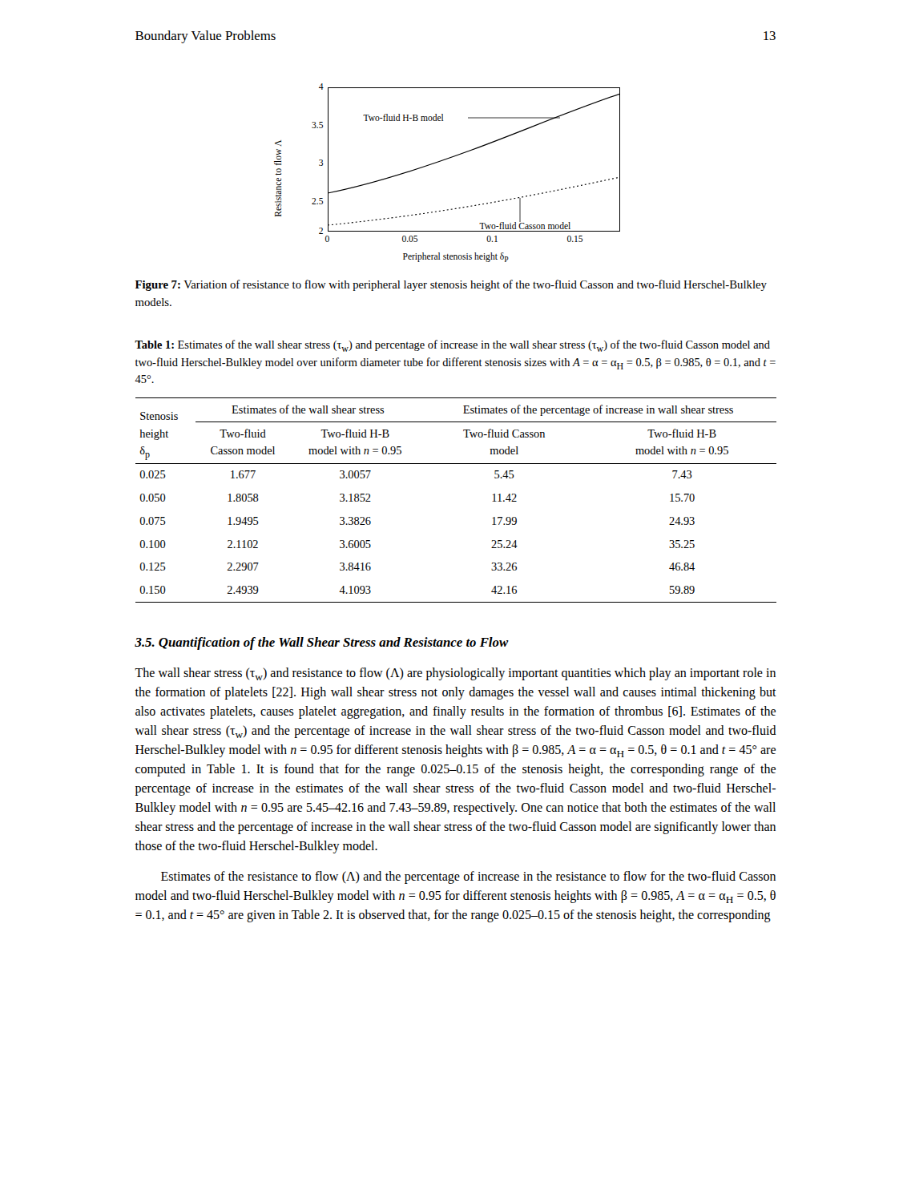Boundary Value Problems 13
Resistance to flow Λ
4
3.5
3
2.5
2
Two-fluid H-B model
Two-fluid Casson model
0
0.05
0.1
0.15
Peripheral stenosis height δP
Figure 7: Variation of resistance to flow with peripheral layer stenosis height of the two-fluid Casson and two-fluid Herschel-Bulkley models.
Table 1: Estimates of the wall shear stress (τ w ) and percentage of increase in the wall shear stress (τ w ) of the two-fluid Casson model and two-fluid Herschel-Bulkley model over uniform diameter tube for different stenosis sizes with A = α = α H = 0.5, β = 0.985, θ = 0.1, and t = 45°.
| Stenosis height δ p | Estimates of the wall shear stress | Estimates of the percentage of increase in wall shear stress |
| --- | --- | --- |
| Two-fluid Casson model | Two-fluid H-B model with n = 0.95 | Two-fluid Casson model | Two-fluid H-B model with n = 0.95 |
| 0.025 | 1.677 | 3.0057 | 5.45 | 7.43 |
| 0.050 | 1.8058 | 3.1852 | 11.42 | 15.70 |
| 0.075 | 1.9495 | 3.3826 | 17.99 | 24.93 |
| 0.100 | 2.1102 | 3.6005 | 25.24 | 35.25 |
| 0.125 | 2.2907 | 3.8416 | 33.26 | 46.84 |
| 0.150 | 2.4939 | 4.1093 | 42.16 | 59.89 |
3.5. Quantification of the Wall Shear Stress and Resistance to Flow
The wall shear stress (τw) and resistance to flow (Λ) are physiologically important quantities which play an important role in the formation of platelets [22]. High wall shear stress not only damages the vessel wall and causes intimal thickening but also activates platelets, causes platelet aggregation, and finally results in the formation of thrombus [6]. Estimates of the wall shear stress (τw) and the percentage of increase in the wall shear stress of the two-fluid Casson model and two-fluid Herschel-Bulkley model with n = 0.95 for different stenosis heights with β = 0.985, A = α = αH = 0.5, θ = 0.1 and t = 45° are computed in Table 1. It is found that for the range 0.025–0.15 of the stenosis height, the corresponding range of the percentage of increase in the estimates of the wall shear stress of the two-fluid Casson model and two-fluid Herschel-Bulkley model with n = 0.95 are 5.45–42.16 and 7.43–59.89, respectively. One can notice that both the estimates of the wall shear stress and the percentage of increase in the wall shear stress of the two-fluid Casson model are significantly lower than those of the two-fluid Herschel-Bulkley model.
Estimates of the resistance to flow (Λ) and the percentage of increase in the resistance to flow for the two-fluid Casson model and two-fluid Herschel-Bulkley model with n = 0.95 for different stenosis heights with β = 0.985, A = α = αH = 0.5, θ = 0.1, and t = 45° are given in Table 2. It is observed that, for the range 0.025–0.15 of the stenosis height, the corresponding